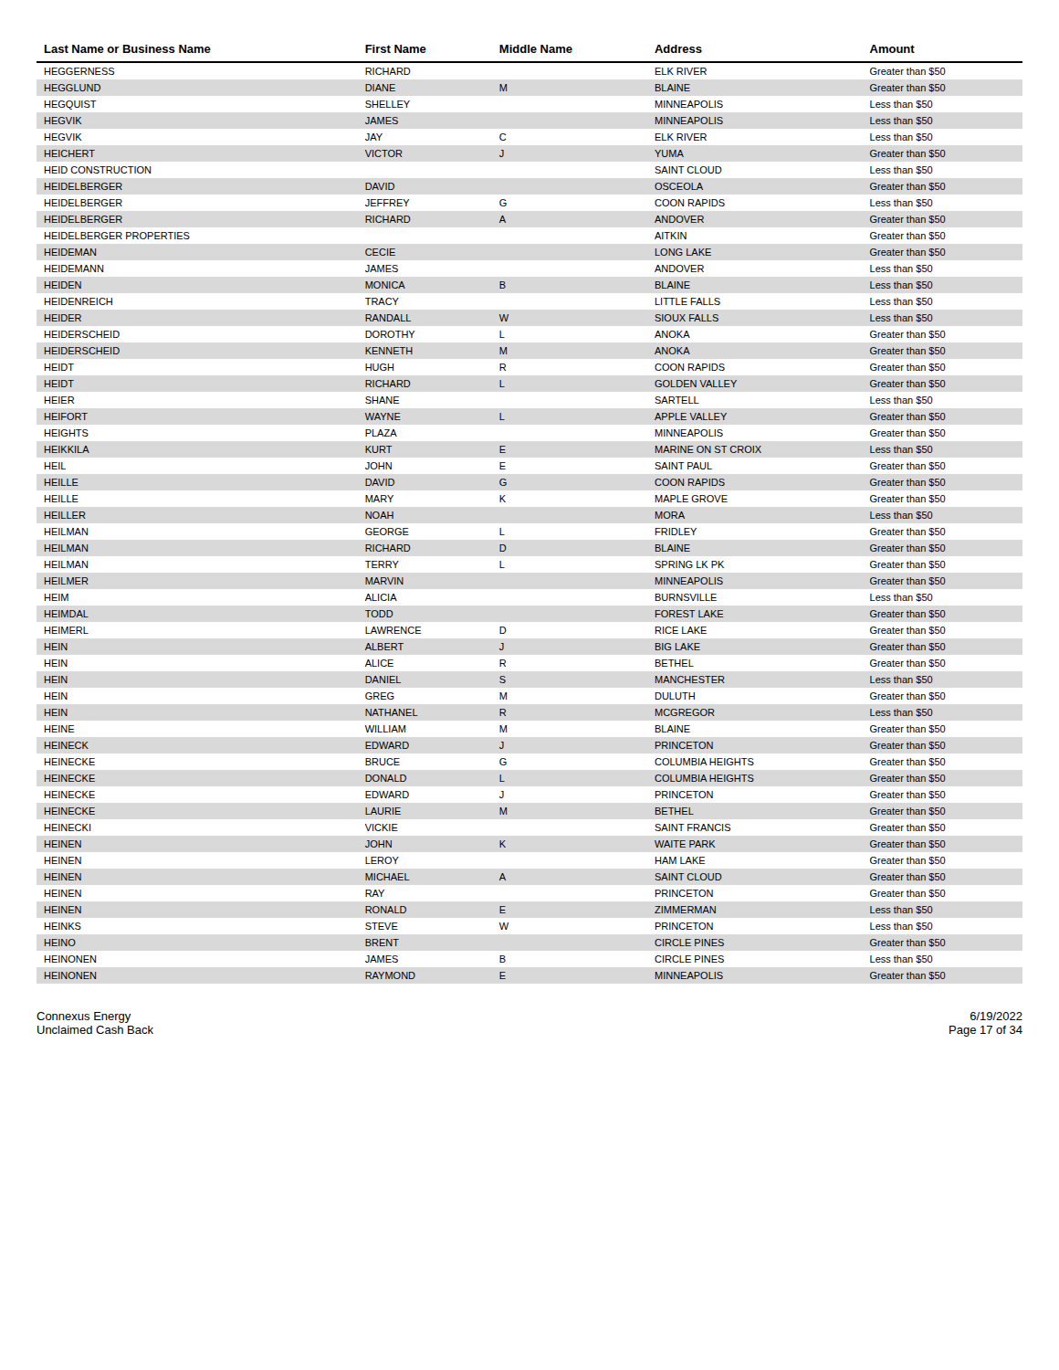| Last Name or Business Name | First Name | Middle Name | Address | Amount |
| --- | --- | --- | --- | --- |
| HEGGERNESS | RICHARD | | ELK RIVER | Greater than $50 |
| HEGGLUND | DIANE | M | BLAINE | Greater than $50 |
| HEGQUIST | SHELLEY | | MINNEAPOLIS | Less than $50 |
| HEGVIK | JAMES | | MINNEAPOLIS | Less than $50 |
| HEGVIK | JAY | C | ELK RIVER | Less than $50 |
| HEICHERT | VICTOR | J | YUMA | Greater than $50 |
| HEID CONSTRUCTION | | | SAINT CLOUD | Less than $50 |
| HEIDELBERGER | DAVID | | OSCEOLA | Greater than $50 |
| HEIDELBERGER | JEFFREY | G | COON RAPIDS | Less than $50 |
| HEIDELBERGER | RICHARD | A | ANDOVER | Greater than $50 |
| HEIDELBERGER PROPERTIES | | | AITKIN | Greater than $50 |
| HEIDEMAN | CECIE | | LONG LAKE | Greater than $50 |
| HEIDEMANN | JAMES | | ANDOVER | Less than $50 |
| HEIDEN | MONICA | B | BLAINE | Less than $50 |
| HEIDENREICH | TRACY | | LITTLE FALLS | Less than $50 |
| HEIDER | RANDALL | W | SIOUX FALLS | Less than $50 |
| HEIDERSCHEID | DOROTHY | L | ANOKA | Greater than $50 |
| HEIDERSCHEID | KENNETH | M | ANOKA | Greater than $50 |
| HEIDT | HUGH | R | COON RAPIDS | Greater than $50 |
| HEIDT | RICHARD | L | GOLDEN VALLEY | Greater than $50 |
| HEIER | SHANE | | SARTELL | Less than $50 |
| HEIFORT | WAYNE | L | APPLE VALLEY | Greater than $50 |
| HEIGHTS | PLAZA | | MINNEAPOLIS | Greater than $50 |
| HEIKKILA | KURT | E | MARINE ON ST CROIX | Less than $50 |
| HEIL | JOHN | E | SAINT PAUL | Greater than $50 |
| HEILLE | DAVID | G | COON RAPIDS | Greater than $50 |
| HEILLE | MARY | K | MAPLE GROVE | Greater than $50 |
| HEILLER | NOAH | | MORA | Less than $50 |
| HEILMAN | GEORGE | L | FRIDLEY | Greater than $50 |
| HEILMAN | RICHARD | D | BLAINE | Greater than $50 |
| HEILMAN | TERRY | L | SPRING LK PK | Greater than $50 |
| HEILMER | MARVIN | | MINNEAPOLIS | Greater than $50 |
| HEIM | ALICIA | | BURNSVILLE | Less than $50 |
| HEIMDAL | TODD | | FOREST LAKE | Greater than $50 |
| HEIMERL | LAWRENCE | D | RICE LAKE | Greater than $50 |
| HEIN | ALBERT | J | BIG LAKE | Greater than $50 |
| HEIN | ALICE | R | BETHEL | Greater than $50 |
| HEIN | DANIEL | S | MANCHESTER | Less than $50 |
| HEIN | GREG | M | DULUTH | Greater than $50 |
| HEIN | NATHANEL | R | MCGREGOR | Less than $50 |
| HEINE | WILLIAM | M | BLAINE | Greater than $50 |
| HEINECK | EDWARD | J | PRINCETON | Greater than $50 |
| HEINECKE | BRUCE | G | COLUMBIA HEIGHTS | Greater than $50 |
| HEINECKE | DONALD | L | COLUMBIA HEIGHTS | Greater than $50 |
| HEINECKE | EDWARD | J | PRINCETON | Greater than $50 |
| HEINECKE | LAURIE | M | BETHEL | Greater than $50 |
| HEINECKI | VICKIE | | SAINT FRANCIS | Greater than $50 |
| HEINEN | JOHN | K | WAITE PARK | Greater than $50 |
| HEINEN | LEROY | | HAM LAKE | Greater than $50 |
| HEINEN | MICHAEL | A | SAINT CLOUD | Greater than $50 |
| HEINEN | RAY | | PRINCETON | Greater than $50 |
| HEINEN | RONALD | E | ZIMMERMAN | Less than $50 |
| HEINKS | STEVE | W | PRINCETON | Less than $50 |
| HEINO | BRENT | | CIRCLE PINES | Greater than $50 |
| HEINONEN | JAMES | B | CIRCLE PINES | Less than $50 |
| HEINONEN | RAYMOND | E | MINNEAPOLIS | Greater than $50 |
Connexus Energy
Unclaimed Cash Back
6/19/2022
Page 17 of 34